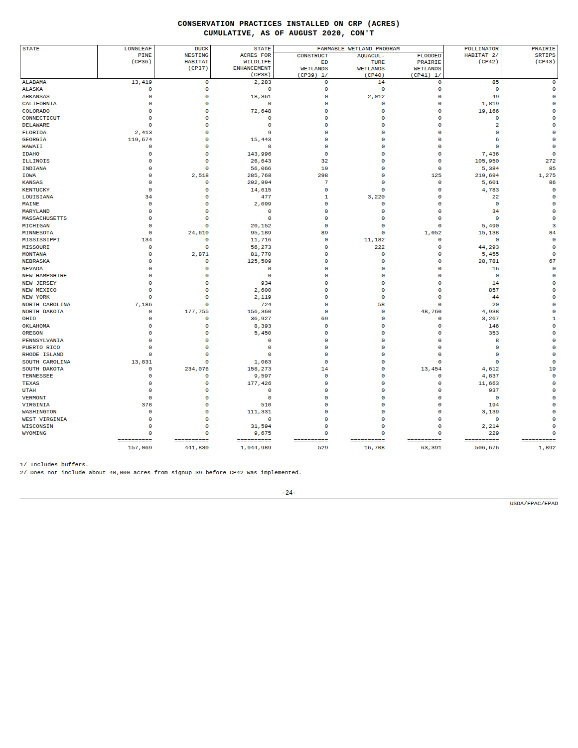CONSERVATION PRACTICES INSTALLED ON CRP (ACRES)
CUMULATIVE, AS OF AUGUST 2020, CON'T
| STATE | LONGLEAF PINE (CP36) | DUCK NESTING HABITAT (CP37) | STATE ACRES FOR WILDLIFE ENHANCEMENT (CP38) | FARMABLE WETLAND PROGRAM | POLLINATOR HABITAT 2/ (CP42) | PRAIRIE SRTIPS (CP43) |
| --- | --- | --- | --- | --- | --- | --- |
| CONSTRUCT | AQUACUL- | FLOODED |
| ED | TURE | PRAIRIE |
| WETLANDS (CP39) 1/ | WETLANDS (CP40) | WETLANDS (CP41) 1/ |
| ALABAMA | 13,419 | 0 | 2,283 | 0 | 14 | 0 | 85 | 0 |
| ALASKA | 0 | 0 | 0 | 0 | 0 | 0 | 0 | 0 |
| ARKANSAS | 0 | 0 | 18,361 | 0 | 2,012 | 0 | 49 | 0 |
| CALIFORNIA | 0 | 0 | 0 | 0 | 0 | 0 | 1,819 | 0 |
| COLORADO | 0 | 0 | 72,648 | 0 | 0 | 0 | 19,166 | 0 |
| CONNECTICUT | 0 | 0 | 0 | 0 | 0 | 0 | 0 | 0 |
| DELAWARE | 0 | 0 | 0 | 0 | 0 | 0 | 2 | 0 |
| FLORIDA | 2,413 | 0 | 9 | 0 | 0 | 0 | 0 | 0 |
| GEORGIA | 119,674 | 0 | 15,443 | 0 | 0 | 0 | 6 | 0 |
| HAWAII | 0 | 0 | 0 | 0 | 0 | 0 | 0 | 0 |
| IDAHO | 0 | 0 | 143,996 | 0 | 0 | 0 | 7,436 | 0 |
| ILLINOIS | 0 | 0 | 26,643 | 32 | 0 | 0 | 105,950 | 272 |
| INDIANA | 0 | 0 | 56,066 | 19 | 0 | 0 | 5,384 | 85 |
| IOWA | 0 | 2,518 | 285,768 | 298 | 0 | 125 | 219,694 | 1,275 |
| KANSAS | 0 | 0 | 202,994 | 7 | 0 | 0 | 5,601 | 86 |
| KENTUCKY | 0 | 0 | 14,615 | 0 | 0 | 0 | 4,783 | 0 |
| LOUISIANA | 34 | 0 | 477 | 1 | 3,220 | 0 | 22 | 0 |
| MAINE | 0 | 0 | 2,099 | 0 | 0 | 0 | 0 | 0 |
| MARYLAND | 0 | 0 | 0 | 0 | 0 | 0 | 34 | 0 |
| MASSACHUSETTS | 0 | 0 | 0 | 0 | 0 | 0 | 0 | 0 |
| MICHIGAN | 0 | 0 | 20,152 | 0 | 0 | 0 | 5,490 | 3 |
| MINNESOTA | 0 | 24,610 | 95,189 | 89 | 0 | 1,052 | 15,138 | 84 |
| MISSISSIPPI | 134 | 0 | 11,716 | 0 | 11,182 | 0 | 0 | 0 |
| MISSOURI | 0 | 0 | 56,273 | 0 | 222 | 0 | 44,293 | 0 |
| MONTANA | 0 | 2,871 | 81,770 | 0 | 0 | 0 | 5,455 | 0 |
| NEBRASKA | 0 | 0 | 125,509 | 0 | 0 | 0 | 28,781 | 67 |
| NEVADA | 0 | 0 | 0 | 0 | 0 | 0 | 16 | 0 |
| NEW HAMPSHIRE | 0 | 0 | 0 | 0 | 0 | 0 | 0 | 0 |
| NEW JERSEY | 0 | 0 | 934 | 0 | 0 | 0 | 14 | 0 |
| NEW MEXICO | 0 | 0 | 2,600 | 0 | 0 | 0 | 857 | 0 |
| NEW YORK | 0 | 0 | 2,119 | 0 | 0 | 0 | 44 | 0 |
| NORTH CAROLINA | 7,186 | 0 | 724 | 0 | 58 | 0 | 20 | 0 |
| NORTH DAKOTA | 0 | 177,755 | 156,360 | 0 | 0 | 48,760 | 4,938 | 0 |
| OHIO | 0 | 0 | 36,927 | 69 | 0 | 0 | 3,267 | 1 |
| OKLAHOMA | 0 | 0 | 8,393 | 0 | 0 | 0 | 146 | 0 |
| OREGON | 0 | 0 | 5,450 | 0 | 0 | 0 | 353 | 0 |
| PENNSYLVANIA | 0 | 0 | 0 | 0 | 0 | 0 | 8 | 0 |
| PUERTO RICO | 0 | 0 | 0 | 0 | 0 | 0 | 0 | 0 |
| RHODE ISLAND | 0 | 0 | 0 | 0 | 0 | 0 | 0 | 0 |
| SOUTH CAROLINA | 13,831 | 0 | 1,063 | 0 | 0 | 0 | 0 | 0 |
| SOUTH DAKOTA | 0 | 234,076 | 158,273 | 14 | 0 | 13,454 | 4,612 | 19 |
| TENNESSEE | 0 | 0 | 9,597 | 0 | 0 | 0 | 4,837 | 0 |
| TEXAS | 0 | 0 | 177,426 | 0 | 0 | 0 | 11,663 | 0 |
| UTAH | 0 | 0 | 0 | 0 | 0 | 0 | 937 | 0 |
| VERMONT | 0 | 0 | 0 | 0 | 0 | 0 | 0 | 0 |
| VIRGINIA | 378 | 0 | 510 | 0 | 0 | 0 | 194 | 0 |
| WASHINGTON | 0 | 0 | 111,331 | 0 | 0 | 0 | 3,139 | 0 |
| WEST VIRGINIA | 0 | 0 | 0 | 0 | 0 | 0 | 0 | 0 |
| WISCONSIN | 0 | 0 | 31,594 | 0 | 0 | 0 | 2,214 | 0 |
| WYOMING | 0 | 0 | 9,675 | 0 | 0 | 0 | 229 | 0 |
| | ========== | ========== | ========== | ========== | ========== | ========== | ========== | ========== |
| | 157,069 | 441,830 | 1,944,989 | 529 | 16,708 | 63,391 | 506,676 | 1,892 |
1/ Includes buffers.
2/ Does not include about 40,000 acres from signup 39 before CP42 was implemented.
-24-
USDA/FPAC/EPAD